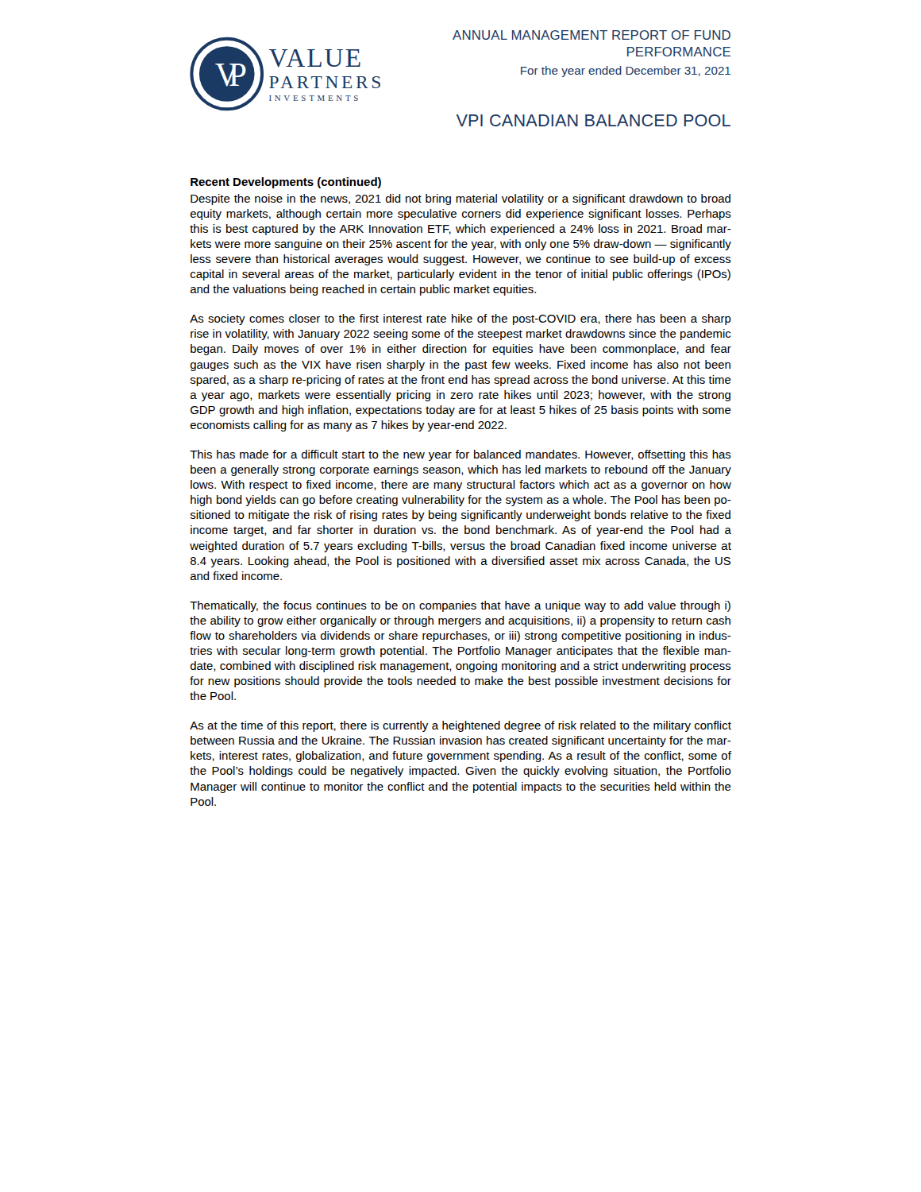V P
VALUE PARTNERS INVESTMENTS
ANNUAL MANAGEMENT REPORT OF FUND PERFORMANCE
For the year ended December 31, 2021
VPI CANADIAN BALANCED POOL
Recent Developments (continued)
Despite the noise in the news, 2021 did not bring material volatility or a significant drawdown to broad equity markets, although certain more speculative corners did experience significant losses. Perhaps this is best captured by the ARK Innovation ETF, which experienced a 24% loss in 2021. Broad markets were more sanguine on their 25% ascent for the year, with only one 5% draw-down — significantly less severe than historical averages would suggest. However, we continue to see build-up of excess capital in several areas of the market, particularly evident in the tenor of initial public offerings (IPOs) and the valuations being reached in certain public market equities.
As society comes closer to the first interest rate hike of the post-COVID era, there has been a sharp rise in volatility, with January 2022 seeing some of the steepest market drawdowns since the pandemic began. Daily moves of over 1% in either direction for equities have been commonplace, and fear gauges such as the VIX have risen sharply in the past few weeks. Fixed income has also not been spared, as a sharp re-pricing of rates at the front end has spread across the bond universe. At this time a year ago, markets were essentially pricing in zero rate hikes until 2023; however, with the strong GDP growth and high inflation, expectations today are for at least 5 hikes of 25 basis points with some economists calling for as many as 7 hikes by year-end 2022.
This has made for a difficult start to the new year for balanced mandates. However, offsetting this has been a generally strong corporate earnings season, which has led markets to rebound off the January lows. With respect to fixed income, there are many structural factors which act as a governor on how high bond yields can go before creating vulnerability for the system as a whole. The Pool has been positioned to mitigate the risk of rising rates by being significantly underweight bonds relative to the fixed income target, and far shorter in duration vs. the bond benchmark. As of year-end the Pool had a weighted duration of 5.7 years excluding T-bills, versus the broad Canadian fixed income universe at 8.4 years. Looking ahead, the Pool is positioned with a diversified asset mix across Canada, the US and fixed income.
Thematically, the focus continues to be on companies that have a unique way to add value through i) the ability to grow either organically or through mergers and acquisitions, ii) a propensity to return cash flow to shareholders via dividends or share repurchases, or iii) strong competitive positioning in industries with secular long-term growth potential. The Portfolio Manager anticipates that the flexible mandate, combined with disciplined risk management, ongoing monitoring and a strict underwriting process for new positions should provide the tools needed to make the best possible investment decisions for the Pool.
As at the time of this report, there is currently a heightened degree of risk related to the military conflict between Russia and the Ukraine. The Russian invasion has created significant uncertainty for the markets, interest rates, globalization, and future government spending. As a result of the conflict, some of the Pool’s holdings could be negatively impacted. Given the quickly evolving situation, the Portfolio Manager will continue to monitor the conflict and the potential impacts to the securities held within the Pool.